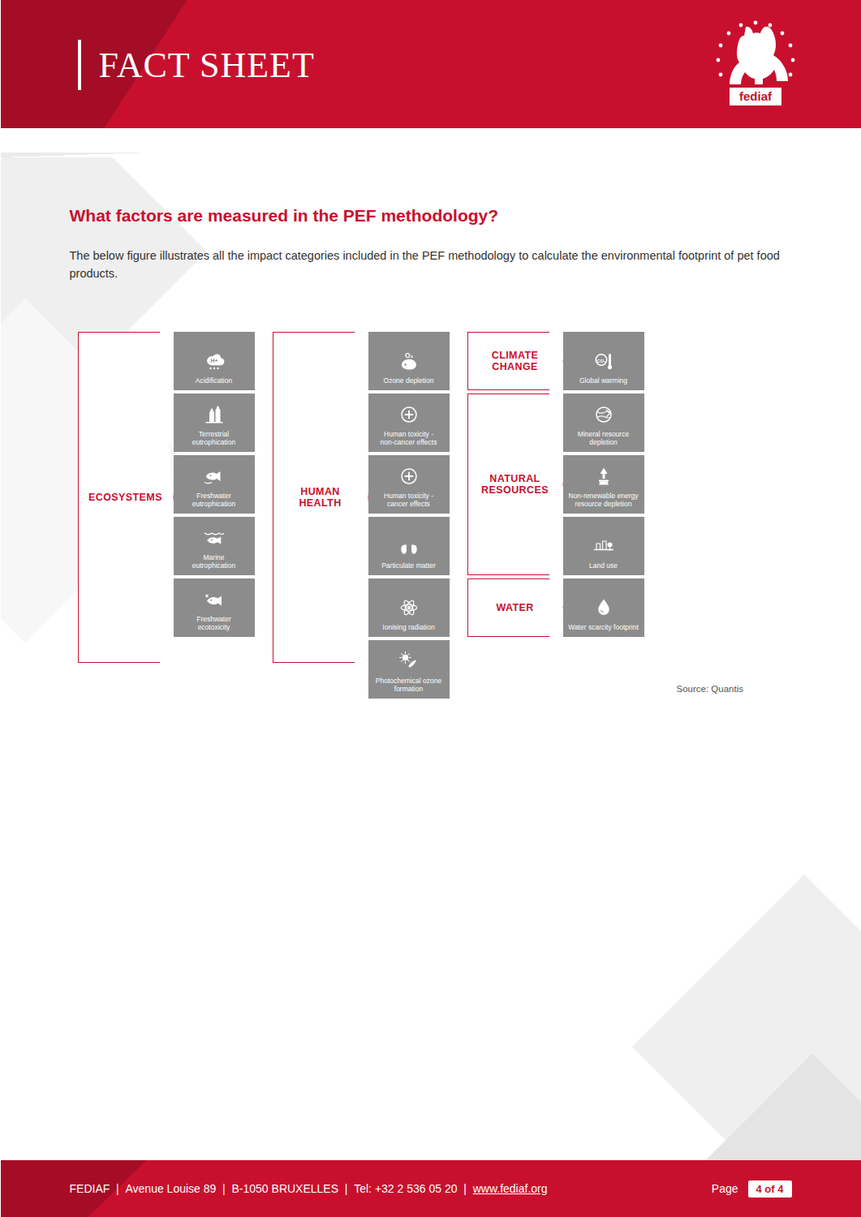FACT SHEET
fediaf
What factors are measured in the PEF methodology?
The below figure illustrates all the impact categories included in the PEF methodology to calculate the environmental footprint of pet food products.
ECOSYSTEMS
H+ Acidification
Terrestrial
eutrophication
Freshwater
eutrophication
Marine
eutrophication
Freshwater
ecotoxicity
HUMAN HEALTH
O₃ Ozone depletion
Human toxicity -
non-cancer effects
Human toxicity -
cancer effects
Particulate matter
Ionising radiation
Photochemical ozone
formation
CLIMATE CHANGE
CO₂ Global warming
NATURAL
RESOURCES
Mineral resource
depletion
Non-renewable energy
resource depletion
Land use
WATER
Water scarcity footprint
Source: Quantis
FEDIAF | Avenue Louise 89 | B-1050 BRUXELLES | Tel: +32 2 536 05 20 | www.fediaf.org
Page 4 of 4